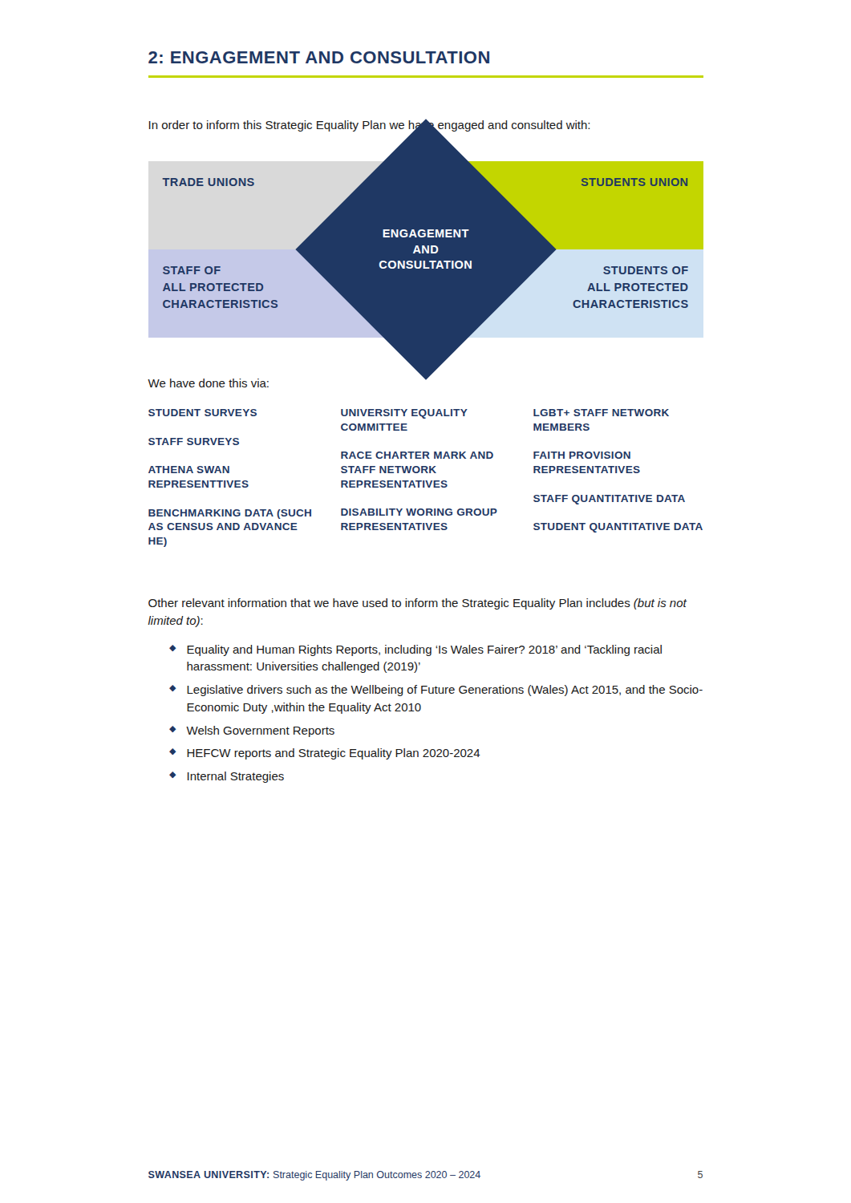2: Engagement and Consultation
In order to inform this Strategic Equality Plan we have engaged and consulted with:
Trade Unions
Students Union
Staff of
all protected
characteristics
Students of
all protected
characteristics
Engagement
and
Consultation
We have done this via:
Student surveys
Staff surveys
Athena Swan representtives
Benchmarking data (such as census and Advance HE)
University Equality Committee
Race Charter Mark and staff network representatives
Disability woring group representatives
LGBT+ staff network members
Faith provision representatives
Staff quantitative data
Student quantitative data
Other relevant information that we have used to inform the Strategic Equality Plan includes (but is not limited to):
Equality and Human Rights Reports, including ‘Is Wales Fairer? 2018’ and ‘Tackling racial harassment: Universities challenged (2019)’
Legislative drivers such as the Wellbeing of Future Generations (Wales) Act 2015, and the Socio-Economic Duty ,within the Equality Act 2010
Welsh Government Reports
HEFCW reports and Strategic Equality Plan 2020-2024
Internal Strategies
SWANSEA UNIVERSITY: Strategic Equality Plan Outcomes 2020 – 2024
5